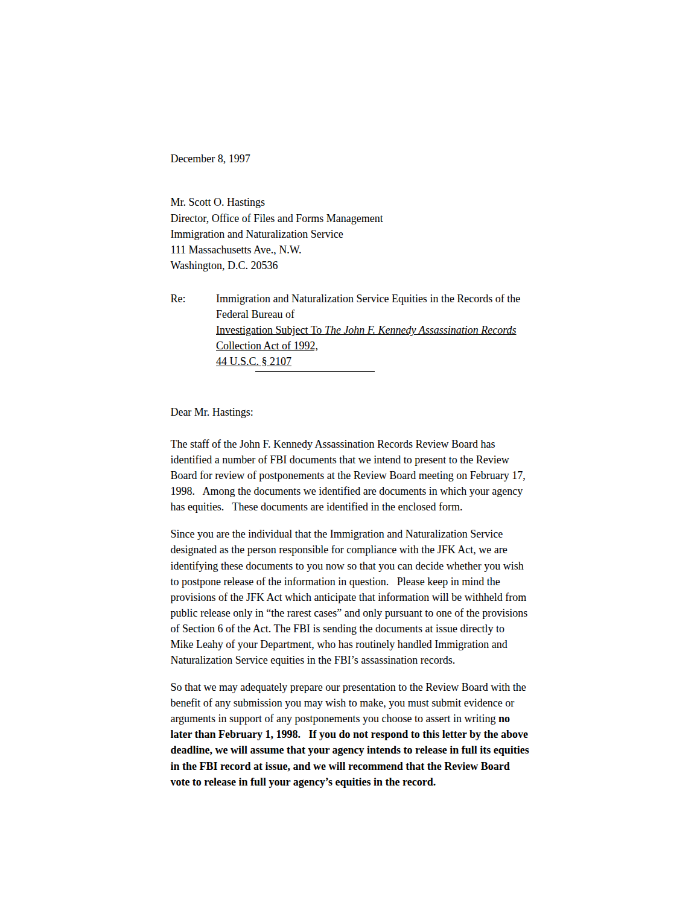December 8, 1997
Mr. Scott O. Hastings
Director, Office of Files and Forms Management
Immigration and Naturalization Service
111 Massachusetts Ave., N.W.
Washington, D.C. 20536
Re:
Immigration and Naturalization Service Equities in the Records of the Federal Bureau of Investigation Subject To The John F. Kennedy Assassination Records Collection Act of 1992, 44 U.S.C. § 2107
Dear Mr. Hastings:
The staff of the John F. Kennedy Assassination Records Review Board has identified a number of FBI documents that we intend to present to the Review Board for review of postponements at the Review Board meeting on February 17, 1998. Among the documents we identified are documents in which your agency has equities. These documents are identified in the enclosed form.
Since you are the individual that the Immigration and Naturalization Service designated as the person responsible for compliance with the JFK Act, we are identifying these documents to you now so that you can decide whether you wish to postpone release of the information in question. Please keep in mind the provisions of the JFK Act which anticipate that information will be withheld from public release only in “the rarest cases” and only pursuant to one of the provisions of Section 6 of the Act. The FBI is sending the documents at issue directly to Mike Leahy of your Department, who has routinely handled Immigration and Naturalization Service equities in the FBI’s assassination records.
So that we may adequately prepare our presentation to the Review Board with the benefit of any submission you may wish to make, you must submit evidence or arguments in support of any postponements you choose to assert in writing no later than February 1, 1998. If you do not respond to this letter by the above deadline, we will assume that your agency intends to release in full its equities in the FBI record at issue, and we will recommend that the Review Board vote to release in full your agency’s equities in the record.